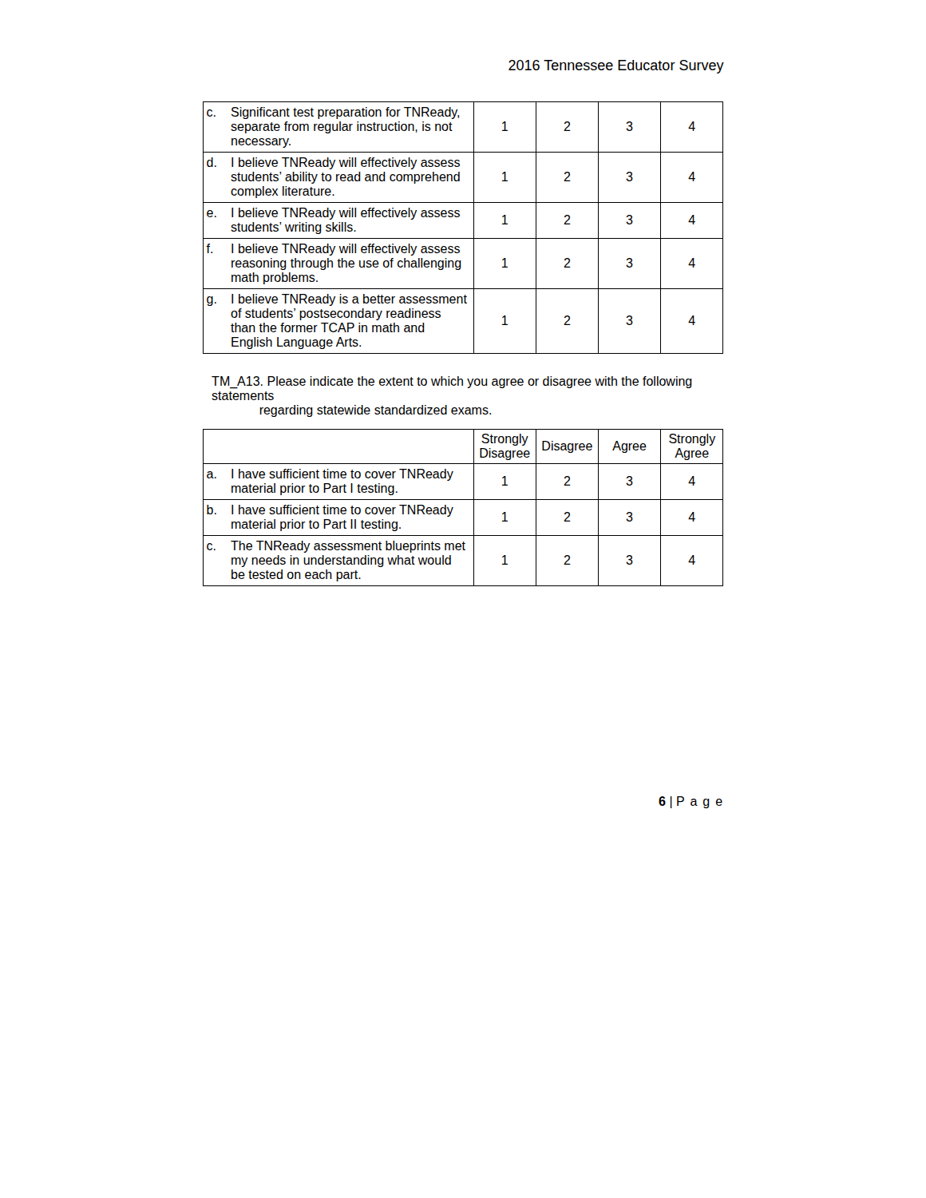2016 Tennessee Educator Survey
| c. Significant test preparation for TNReady, separate from regular instruction, is not necessary. | 1 | 2 | 3 | 4 |
| d. I believe TNReady will effectively assess students’ ability to read and comprehend complex literature. | 1 | 2 | 3 | 4 |
| e. I believe TNReady will effectively assess students’ writing skills. | 1 | 2 | 3 | 4 |
| f. I believe TNReady will effectively assess reasoning through the use of challenging math problems. | 1 | 2 | 3 | 4 |
| g. I believe TNReady is a better assessment of students’ postsecondary readiness than the former TCAP in math and English Language Arts. | 1 | 2 | 3 | 4 |
TM_A13. Please indicate the extent to which you agree or disagree with the following statements regarding statewide standardized exams.
| | Strongly Disagree | Disagree | Agree | Strongly Agree |
| --- | --- | --- | --- | --- |
| a. I have sufficient time to cover TNReady material prior to Part I testing. | 1 | 2 | 3 | 4 |
| b. I have sufficient time to cover TNReady material prior to Part II testing. | 1 | 2 | 3 | 4 |
| c. The TNReady assessment blueprints met my needs in understanding what would be tested on each part. | 1 | 2 | 3 | 4 |
6 | P a g e